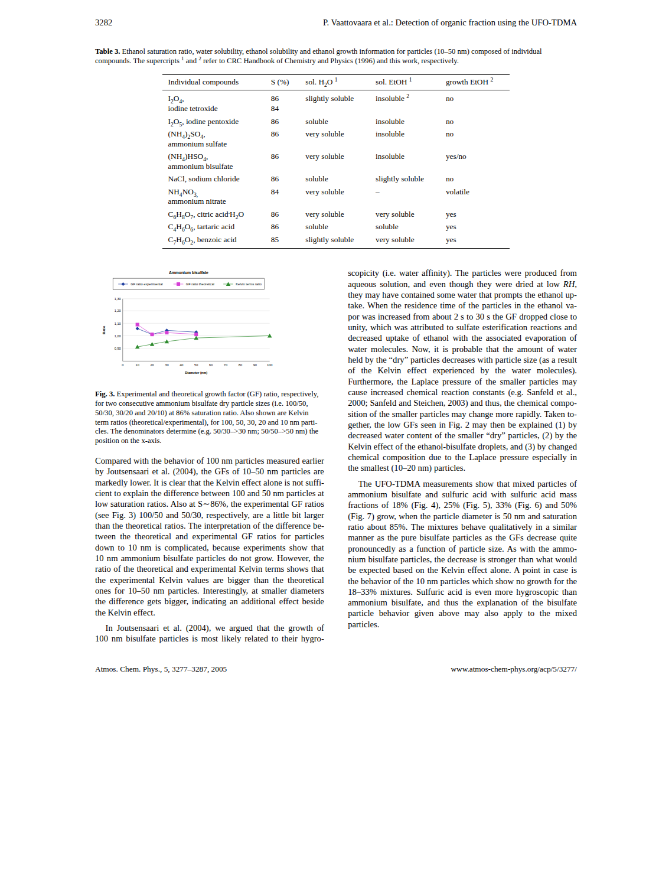3282 P. Vaattovaara et al.: Detection of organic fraction using the UFO-TDMA
Table 3. Ethanol saturation ratio, water solubility, ethanol solubility and ethanol growth information for particles (10–50 nm) composed of individual compounds. The supercripts 1 and 2 refer to CRC Handbook of Chemistry and Physics (1996) and this work, respectively.
| Individual compounds | S (%) | sol. H 2 O 1 | sol. EtOH 1 | growth EtOH 2 |
| --- | --- | --- | --- | --- |
| I 2 O 4 , iodine tetroxide | 86 84 | slightly soluble | insoluble 2 | no |
| I 2 O 5 , iodine pentoxide | 86 | soluble | insoluble | no |
| (NH 4 ) 2 SO 4 , ammonium sulfate | 86 | very soluble | insoluble | no |
| (NH 4 )HSO 4 , ammonium bisulfate | 86 | very soluble | insoluble | yes/no |
| NaCl, sodium chloride | 86 | soluble | slightly soluble | no |
| NH 4 NO 3, ammonium nitrate | 84 | very soluble | – | volatile |
| C 6 H 8 O 7 , citric acid . H 2 O | 86 | very soluble | very soluble | yes |
| C 4 H 6 O 6 , tartaric acid | 86 | soluble | soluble | yes |
| C 7 H 6 O 2 , benzoic acid | 85 | slightly soluble | very soluble | yes |
Ammonium bisulfate GF ratio experimental GF ratio theoretical Kelvin terms ratio 1,30 1,20 1,10 1,00 0,90 0 10 20 30 40 50 60 70 80 90 100 Diameter (nm) Ratio
Fig. 3. Experimental and theoretical growth factor (GF) ratio, respectively, for two consecutive ammonium bisulfate dry particle sizes (i.e. 100/50, 50/30, 30/20 and 20/10) at 86% saturation ratio. Also shown are Kelvin term ratios (theoretical/experimental), for 100, 50, 30, 20 and 10 nm particles. The denominators determine (e.g. 50/30–>30 nm; 50/50–>50 nm) the position on the x-axis.
Compared with the behavior of 100 nm particles measured earlier by Joutsensaari et al. (2004), the GFs of 10–50 nm particles are markedly lower. It is clear that the Kelvin effect alone is not sufficient to explain the difference between 100 and 50 nm particles at low saturation ratios. Also at S∼86%, the experimental GF ratios (see Fig. 3) 100/50 and 50/30, respectively, are a little bit larger than the theoretical ratios. The interpretation of the difference between the theoretical and experimental GF ratios for particles down to 10 nm is complicated, because experiments show that 10 nm ammonium bisulfate particles do not grow. However, the ratio of the theoretical and experimental Kelvin terms shows that the experimental Kelvin values are bigger than the theoretical ones for 10–50 nm particles. Interestingly, at smaller diameters the difference gets bigger, indicating an additional effect beside the Kelvin effect.
In Joutsensaari et al. (2004), we argued that the growth of 100 nm bisulfate particles is most likely related to their hygroscopicity (i.e. water affinity). The particles were produced from aqueous solution, and even though they were dried at low RH, they may have contained some water that prompts the ethanol uptake. When the residence time of the particles in the ethanol vapor was increased from about 2 s to 30 s the GF dropped close to unity, which was attributed to sulfate esterification reactions and decreased uptake of ethanol with the associated evaporation of water molecules. Now, it is probable that the amount of water held by the “dry” particles decreases with particle size (as a result of the Kelvin effect experienced by the water molecules). Furthermore, the Laplace pressure of the smaller particles may cause increased chemical reaction constants (e.g. Sanfeld et al., 2000; Sanfeld and Steichen, 2003) and thus, the chemical composition of the smaller particles may change more rapidly. Taken together, the low GFs seen in Fig. 2 may then be explained (1) by decreased water content of the smaller “dry” particles, (2) by the Kelvin effect of the ethanol-bisulfate droplets, and (3) by changed chemical composition due to the Laplace pressure especially in the smallest (10–20 nm) particles.
The UFO-TDMA measurements show that mixed particles of ammonium bisulfate and sulfuric acid with sulfuric acid mass fractions of 18% (Fig. 4), 25% (Fig. 5), 33% (Fig. 6) and 50% (Fig. 7) grow, when the particle diameter is 50 nm and saturation ratio about 85%. The mixtures behave qualitatively in a similar manner as the pure bisulfate particles as the GFs decrease quite pronouncedly as a function of particle size. As with the ammonium bisulfate particles, the decrease is stronger than what would be expected based on the Kelvin effect alone. A point in case is the behavior of the 10 nm particles which show no growth for the 18–33% mixtures. Sulfuric acid is even more hygroscopic than ammonium bisulfate, and thus the explanation of the bisulfate particle behavior given above may also apply to the mixed particles.
Atmos. Chem. Phys., 5, 3277–3287, 2005 www.atmos-chem-phys.org/acp/5/3277/